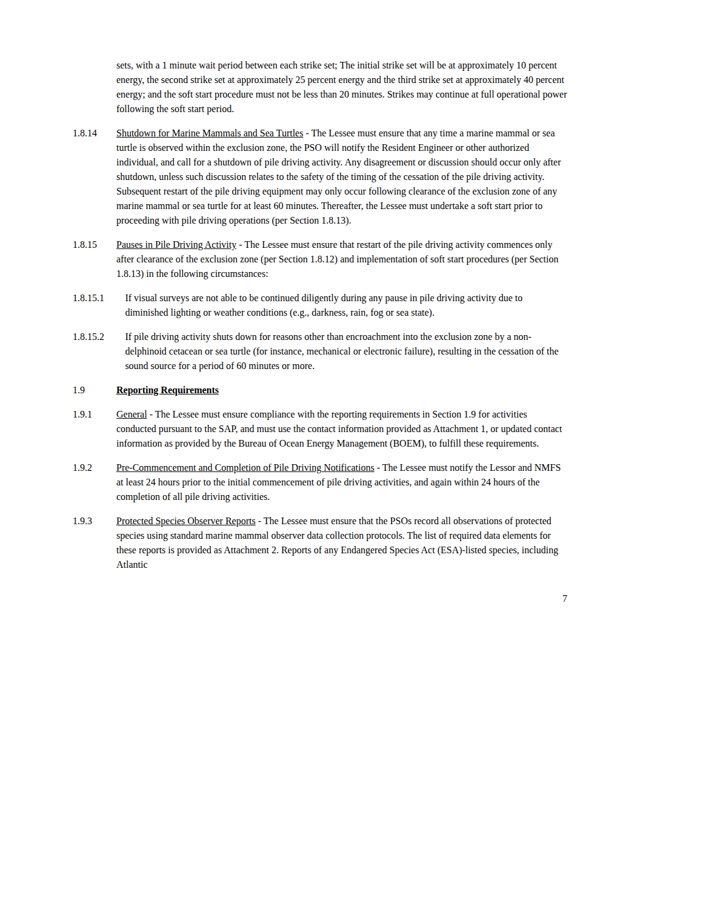sets, with a 1 minute wait period between each strike set; The initial strike set will be at approximately 10 percent energy, the second strike set at approximately 25 percent energy and the third strike set at approximately 40 percent energy; and the soft start procedure must not be less than 20 minutes. Strikes may continue at full operational power following the soft start period.
1.8.14
Shutdown for Marine Mammals and Sea Turtles - The Lessee must ensure that any time a marine mammal or sea turtle is observed within the exclusion zone, the PSO will notify the Resident Engineer or other authorized individual, and call for a shutdown of pile driving activity. Any disagreement or discussion should occur only after shutdown, unless such discussion relates to the safety of the timing of the cessation of the pile driving activity. Subsequent restart of the pile driving equipment may only occur following clearance of the exclusion zone of any marine mammal or sea turtle for at least 60 minutes. Thereafter, the Lessee must undertake a soft start prior to proceeding with pile driving operations (per Section 1.8.13).
1.8.15
Pauses in Pile Driving Activity - The Lessee must ensure that restart of the pile driving activity commences only after clearance of the exclusion zone (per Section 1.8.12) and implementation of soft start procedures (per Section 1.8.13) in the following circumstances:
1.8.15.1
If visual surveys are not able to be continued diligently during any pause in pile driving activity due to diminished lighting or weather conditions (e.g., darkness, rain, fog or sea state).
1.8.15.2
If pile driving activity shuts down for reasons other than encroachment into the exclusion zone by a non-delphinoid cetacean or sea turtle (for instance, mechanical or electronic failure), resulting in the cessation of the sound source for a period of 60 minutes or more.
1.9
Reporting Requirements
1.9.1
General - The Lessee must ensure compliance with the reporting requirements in Section 1.9 for activities conducted pursuant to the SAP, and must use the contact information provided as Attachment 1, or updated contact information as provided by the Bureau of Ocean Energy Management (BOEM), to fulfill these requirements.
1.9.2
Pre-Commencement and Completion of Pile Driving Notifications - The Lessee must notify the Lessor and NMFS at least 24 hours prior to the initial commencement of pile driving activities, and again within 24 hours of the completion of all pile driving activities.
1.9.3
Protected Species Observer Reports - The Lessee must ensure that the PSOs record all observations of protected species using standard marine mammal observer data collection protocols. The list of required data elements for these reports is provided as Attachment 2. Reports of any Endangered Species Act (ESA)-listed species, including Atlantic
7